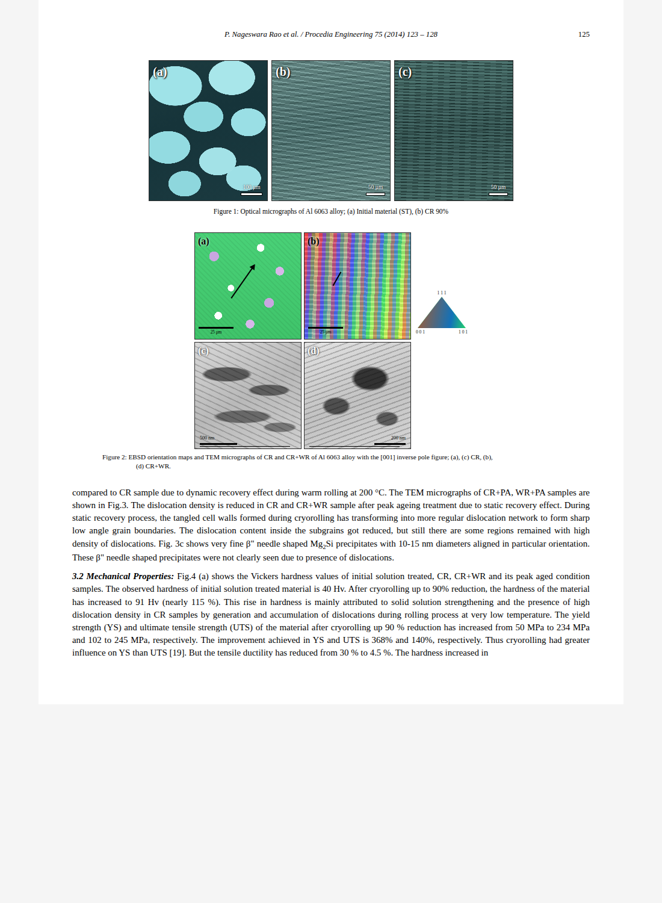P. Nageswara Rao et al. / Procedia Engineering 75 (2014) 123 – 128 125
(a) 100 µm
(b) 50 µm
(c) 50 µm
Figure 1: Optical micrographs of Al 6063 alloy; (a) Initial material (ST), (b) CR 90%
(a) 25 µm
(b) 25 µm
(c) 500 nm
(d) 200 nm
1 1 1
0 0 11 0 1
Figure 2: EBSD orientation maps and TEM micrographs of CR and CR+WR of Al 6063 alloy with the [001] inverse pole figure; (a), (c) CR, (b), (d) CR+WR.
compared to CR sample due to dynamic recovery effect during warm rolling at 200 °C. The TEM micrographs of CR+PA, WR+PA samples are shown in Fig.3. The dislocation density is reduced in CR and CR+WR sample after peak ageing treatment due to static recovery effect. During static recovery process, the tangled cell walls formed during cryorolling has transforming into more regular dislocation network to form sharp low angle grain boundaries. The dislocation content inside the subgrains got reduced, but still there are some regions remained with high density of dislocations. Fig. 3c shows very fine β" needle shaped Mg2Si precipitates with 10-15 nm diameters aligned in particular orientation. These β" needle shaped precipitates were not clearly seen due to presence of dislocations.
3.2 Mechanical Properties: Fig.4 (a) shows the Vickers hardness values of initial solution treated, CR, CR+WR and its peak aged condition samples. The observed hardness of initial solution treated material is 40 Hv. After cryorolling up to 90% reduction, the hardness of the material has increased to 91 Hv (nearly 115 %). This rise in hardness is mainly attributed to solid solution strengthening and the presence of high dislocation density in CR samples by generation and accumulation of dislocations during rolling process at very low temperature. The yield strength (YS) and ultimate tensile strength (UTS) of the material after cryorolling up 90 % reduction has increased from 50 MPa to 234 MPa and 102 to 245 MPa, respectively. The improvement achieved in YS and UTS is 368% and 140%, respectively. Thus cryorolling had greater influence on YS than UTS [19]. But the tensile ductility has reduced from 30 % to 4.5 %. The hardness increased in